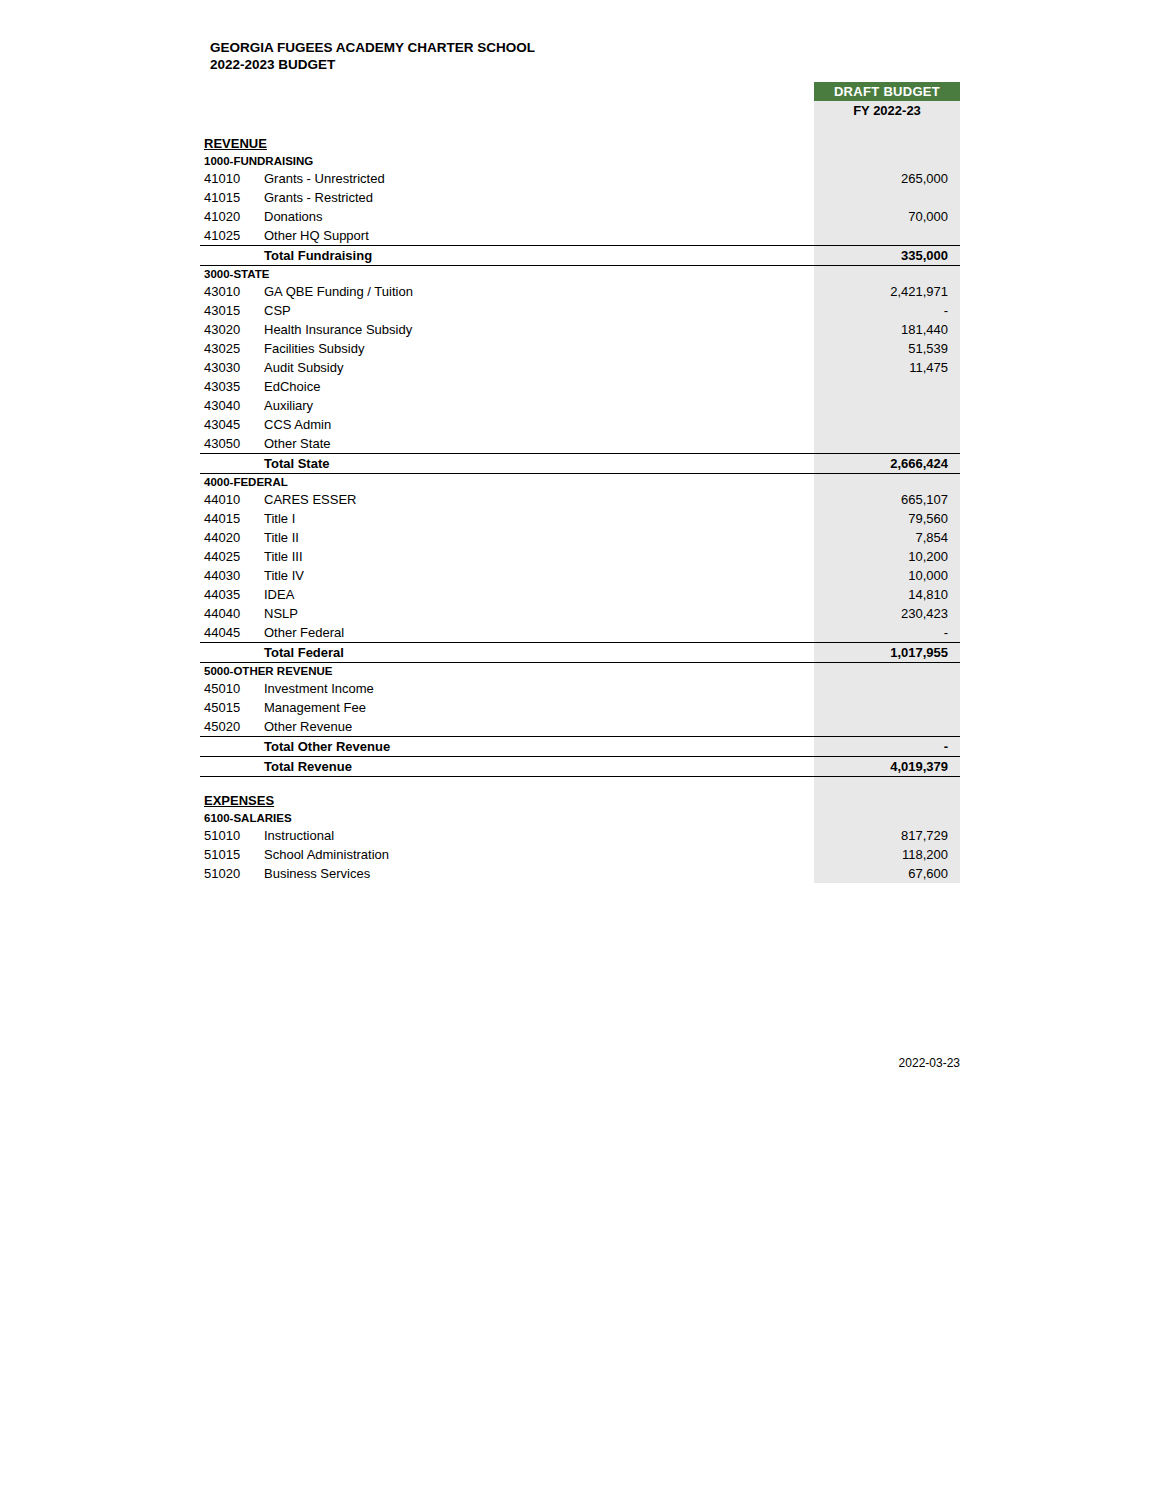GEORGIA FUGEES ACADEMY CHARTER SCHOOL
2022-2023 BUDGET
| | | DRAFT BUDGET |
| | | FY 2022-23 |
| REVENUE | |
| 1000-FUNDRAISING | |
| 41010 | Grants - Unrestricted | 265,000 |
| 41015 | Grants - Restricted | |
| 41020 | Donations | 70,000 |
| 41025 | Other HQ Support | |
| | Total Fundraising | 335,000 |
| 3000-STATE | |
| 43010 | GA QBE Funding / Tuition | 2,421,971 |
| 43015 | CSP | - |
| 43020 | Health Insurance Subsidy | 181,440 |
| 43025 | Facilities Subsidy | 51,539 |
| 43030 | Audit Subsidy | 11,475 |
| 43035 | EdChoice | |
| 43040 | Auxiliary | |
| 43045 | CCS Admin | |
| 43050 | Other State | |
| | Total State | 2,666,424 |
| 4000-FEDERAL | |
| 44010 | CARES ESSER | 665,107 |
| 44015 | Title I | 79,560 |
| 44020 | Title II | 7,854 |
| 44025 | Title III | 10,200 |
| 44030 | Title IV | 10,000 |
| 44035 | IDEA | 14,810 |
| 44040 | NSLP | 230,423 |
| 44045 | Other Federal | - |
| | Total Federal | 1,017,955 |
| 5000-OTHER REVENUE | |
| 45010 | Investment Income | |
| 45015 | Management Fee | |
| 45020 | Other Revenue | |
| | Total Other Revenue | - |
| | Total Revenue | 4,019,379 |
| EXPENSES | |
| 6100-SALARIES | |
| 51010 | Instructional | 817,729 |
| 51015 | School Administration | 118,200 |
| 51020 | Business Services | 67,600 |
2022-03-23